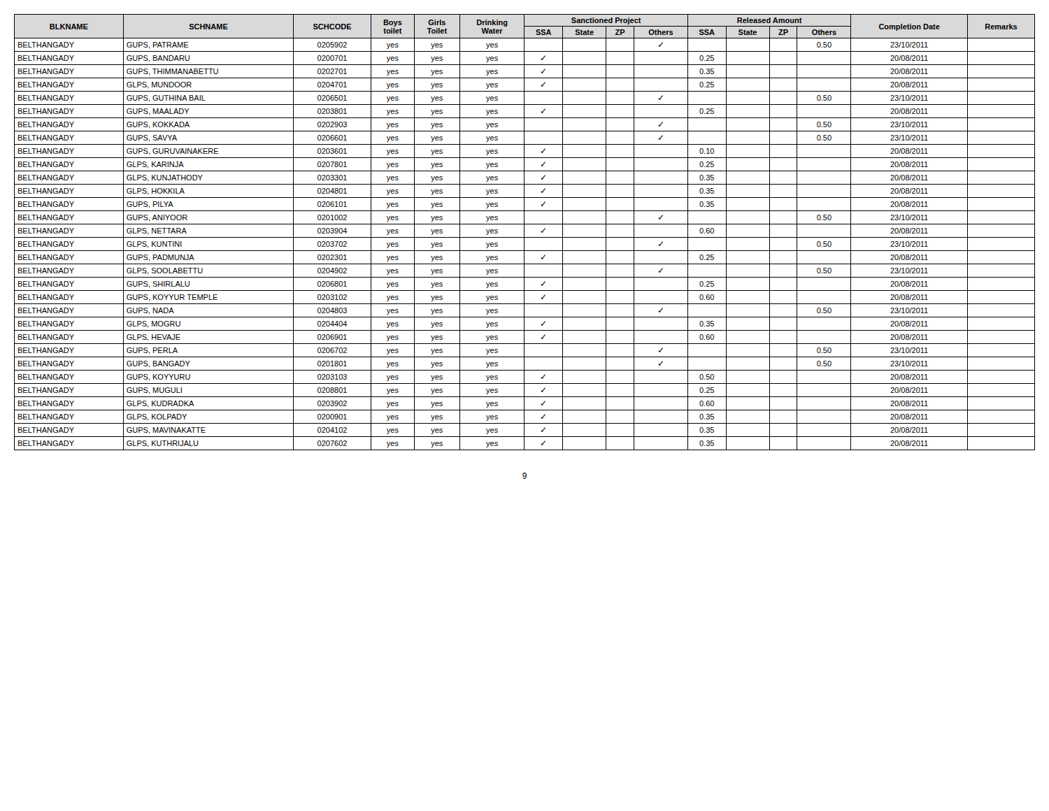| BLKNAME | SCHNAME | SCHCODE | Boys toilet | Girls Toilet | Drinking Water | Sanctioned Project | Released Amount | Completion Date | Remarks |
| --- | --- | --- | --- | --- | --- | --- | --- | --- | --- |
| SSA | State | ZP | Others | SSA | State | ZP | Others |
| BELTHANGADY | GUPS, PATRAME | 0205902 | yes | yes | yes | | | | ✓ | | | | 0.50 | 23/10/2011 | |
| BELTHANGADY | GUPS, BANDARU | 0200701 | yes | yes | yes | ✓ | | | | 0.25 | | | | 20/08/2011 | |
| BELTHANGADY | GUPS, THIMMANABETTU | 0202701 | yes | yes | yes | ✓ | | | | 0.35 | | | | 20/08/2011 | |
| BELTHANGADY | GLPS, MUNDOOR | 0204701 | yes | yes | yes | ✓ | | | | 0.25 | | | | 20/08/2011 | |
| BELTHANGADY | GUPS, GUTHINA BAIL | 0206501 | yes | yes | yes | | | | ✓ | | | | 0.50 | 23/10/2011 | |
| BELTHANGADY | GUPS, MAALADY | 0203801 | yes | yes | yes | ✓ | | | | 0.25 | | | | 20/08/2011 | |
| BELTHANGADY | GUPS, KOKKADA | 0202903 | yes | yes | yes | | | | ✓ | | | | 0.50 | 23/10/2011 | |
| BELTHANGADY | GUPS, SAVYA | 0206601 | yes | yes | yes | | | | ✓ | | | | 0.50 | 23/10/2011 | |
| BELTHANGADY | GUPS, GURUVAINAKERE | 0203601 | yes | yes | yes | ✓ | | | | 0.10 | | | | 20/08/2011 | |
| BELTHANGADY | GLPS, KARINJA | 0207801 | yes | yes | yes | ✓ | | | | 0.25 | | | | 20/08/2011 | |
| BELTHANGADY | GLPS, KUNJATHODY | 0203301 | yes | yes | yes | ✓ | | | | 0.35 | | | | 20/08/2011 | |
| BELTHANGADY | GLPS, HOKKILA | 0204801 | yes | yes | yes | ✓ | | | | 0.35 | | | | 20/08/2011 | |
| BELTHANGADY | GUPS, PILYA | 0206101 | yes | yes | yes | ✓ | | | | 0.35 | | | | 20/08/2011 | |
| BELTHANGADY | GUPS, ANIYOOR | 0201002 | yes | yes | yes | | | | ✓ | | | | 0.50 | 23/10/2011 | |
| BELTHANGADY | GLPS, NETTARA | 0203904 | yes | yes | yes | ✓ | | | | 0.60 | | | | 20/08/2011 | |
| BELTHANGADY | GLPS, KUNTINI | 0203702 | yes | yes | yes | | | | ✓ | | | | 0.50 | 23/10/2011 | |
| BELTHANGADY | GUPS, PADMUNJA | 0202301 | yes | yes | yes | ✓ | | | | 0.25 | | | | 20/08/2011 | |
| BELTHANGADY | GLPS, SOOLABETTU | 0204902 | yes | yes | yes | | | | ✓ | | | | 0.50 | 23/10/2011 | |
| BELTHANGADY | GUPS, SHIRLALU | 0206801 | yes | yes | yes | ✓ | | | | 0.25 | | | | 20/08/2011 | |
| BELTHANGADY | GUPS, KOYYUR TEMPLE | 0203102 | yes | yes | yes | ✓ | | | | 0.60 | | | | 20/08/2011 | |
| BELTHANGADY | GUPS, NADA | 0204803 | yes | yes | yes | | | | ✓ | | | | 0.50 | 23/10/2011 | |
| BELTHANGADY | GLPS, MOGRU | 0204404 | yes | yes | yes | ✓ | | | | 0.35 | | | | 20/08/2011 | |
| BELTHANGADY | GLPS, HEVAJE | 0206901 | yes | yes | yes | ✓ | | | | 0.60 | | | | 20/08/2011 | |
| BELTHANGADY | GUPS, PERLA | 0206702 | yes | yes | yes | | | | ✓ | | | | 0.50 | 23/10/2011 | |
| BELTHANGADY | GUPS, BANGADY | 0201801 | yes | yes | yes | | | | ✓ | | | | 0.50 | 23/10/2011 | |
| BELTHANGADY | GUPS, KOYYURU | 0203103 | yes | yes | yes | ✓ | | | | 0.50 | | | | 20/08/2011 | |
| BELTHANGADY | GUPS, MUGULI | 0208801 | yes | yes | yes | ✓ | | | | 0.25 | | | | 20/08/2011 | |
| BELTHANGADY | GLPS, KUDRADKA | 0203902 | yes | yes | yes | ✓ | | | | 0.60 | | | | 20/08/2011 | |
| BELTHANGADY | GLPS, KOLPADY | 0200901 | yes | yes | yes | ✓ | | | | 0.35 | | | | 20/08/2011 | |
| BELTHANGADY | GUPS, MAVINAKATTE | 0204102 | yes | yes | yes | ✓ | | | | 0.35 | | | | 20/08/2011 | |
| BELTHANGADY | GLPS, KUTHRIJALU | 0207602 | yes | yes | yes | ✓ | | | | 0.35 | | | | 20/08/2011 | |
9